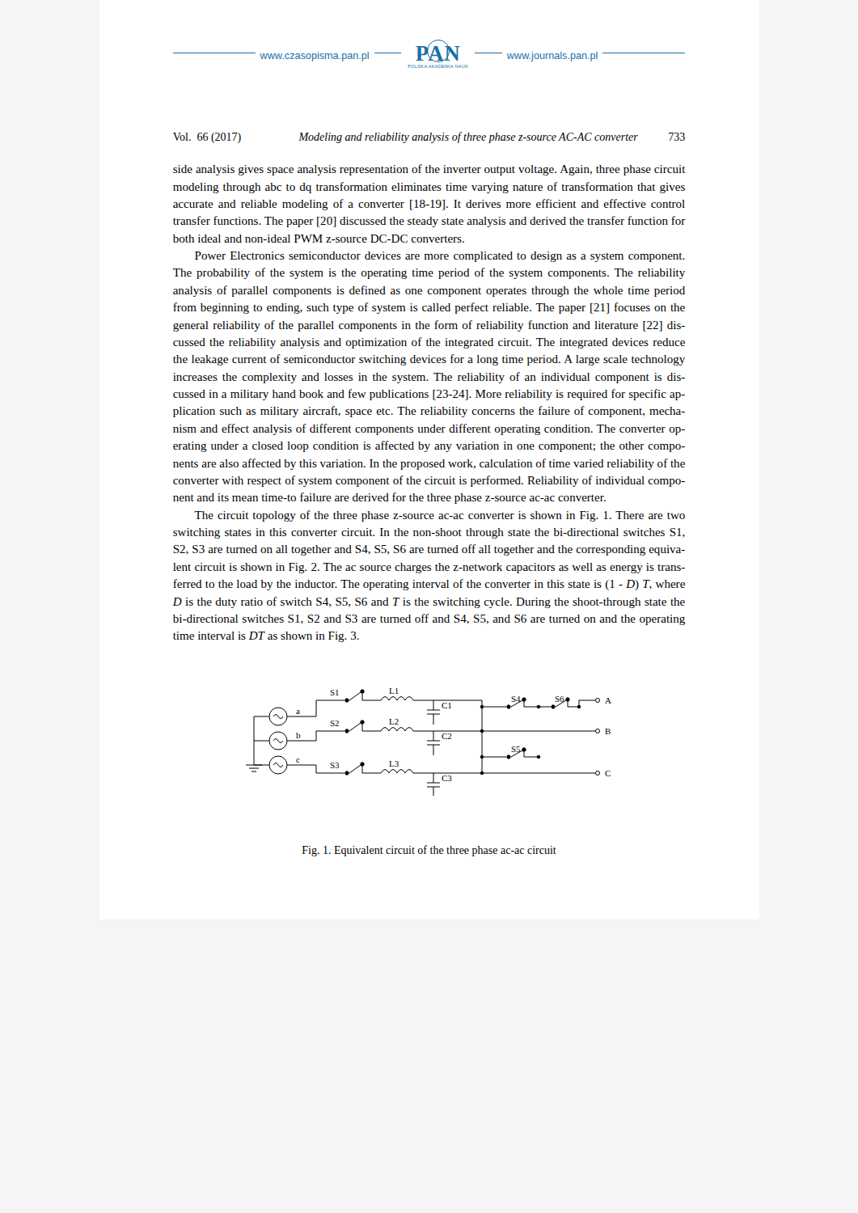www.czasopisma.pan.pl
PAN POLSKA AKADEMIA NAUK
www.journals.pan.pl
Vol. 66 (2017) Modeling and reliability analysis of three phase z-source AC-AC converter 733
side analysis gives space analysis representation of the inverter output voltage. Again, three phase circuit modeling through abc to dq transformation eliminates time varying nature of transformation that gives accurate and reliable modeling of a converter [18-19]. It derives more efficient and effective control transfer functions. The paper [20] discussed the steady state analysis and derived the transfer function for both ideal and non-ideal PWM z-source DC-DC converters.
Power Electronics semiconductor devices are more complicated to design as a system component. The probability of the system is the operating time period of the system components. The reliability analysis of parallel components is defined as one component operates through the whole time period from beginning to ending, such type of system is called perfect reliable. The paper [21] focuses on the general reliability of the parallel components in the form of reliability function and literature [22] discussed the reliability analysis and optimization of the integrated circuit. The integrated devices reduce the leakage current of semiconductor switching devices for a long time period. A large scale technology increases the complexity and losses in the system. The reliability of an individual component is discussed in a military hand book and few publications [23-24]. More reliability is required for specific application such as military aircraft, space etc. The reliability concerns the failure of component, mechanism and effect analysis of different components under different operating condition. The converter operating under a closed loop condition is affected by any variation in one component; the other components are also affected by this variation. In the proposed work, calculation of time varied reliability of the converter with respect of system component of the circuit is performed. Reliability of individual component and its mean time-to failure are derived for the three phase z-source ac-ac converter.
The circuit topology of the three phase z-source ac-ac converter is shown in Fig. 1. There are two switching states in this converter circuit. In the non-shoot through state the bi-directional switches S1, S2, S3 are turned on all together and S4, S5, S6 are turned off all together and the corresponding equivalent circuit is shown in Fig. 2. The ac source charges the z-network capacitors as well as energy is transferred to the load by the inductor. The operating interval of the converter in this state is (1 - D) T, where D is the duty ratio of switch S4, S5, S6 and T is the switching cycle. During the shoot-through state the bi-directional switches S1, S2 and S3 are turned off and S4, S5, and S6 are turned on and the operating time interval is DT as shown in Fig. 3.
a b c S1 S2 S3 L1 L2 L3 C1 C2 C3 S4 S6 S5 A B C
Fig. 1. Equivalent circuit of the three phase ac-ac circuit